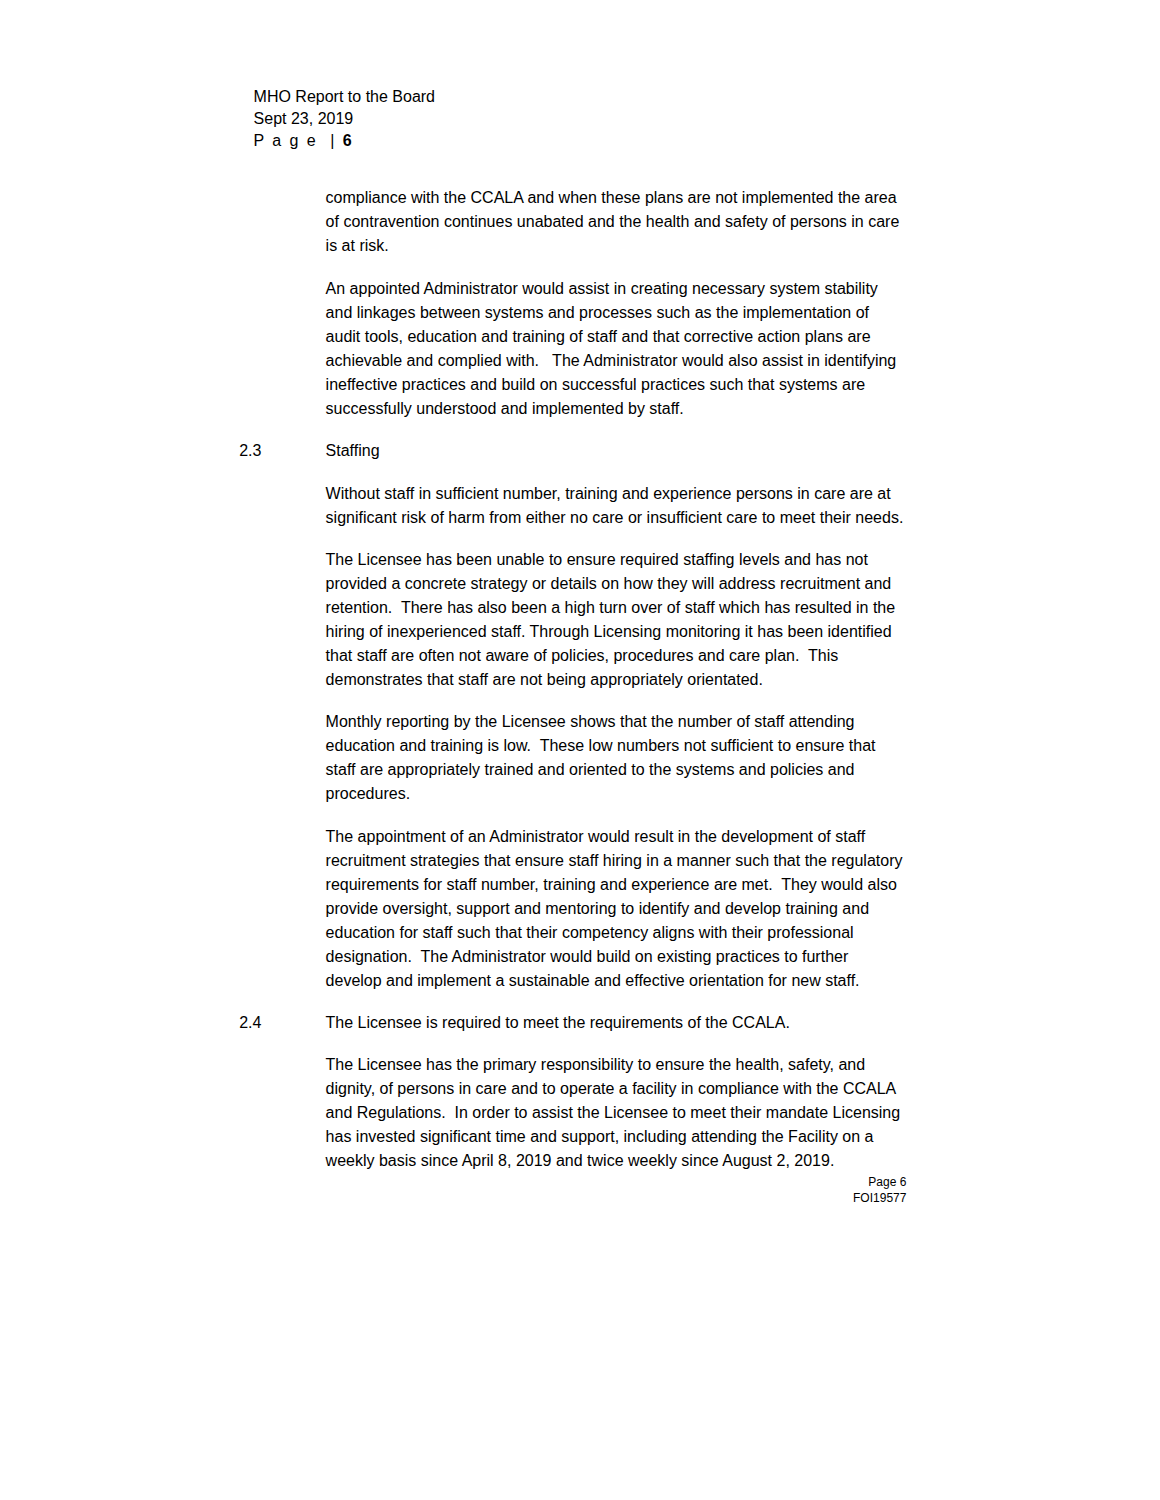MHO Report to the Board
Sept 23, 2019
P a g e | 6
compliance with the CCALA and when these plans are not implemented the area of contravention continues unabated and the health and safety of persons in care is at risk.
An appointed Administrator would assist in creating necessary system stability and linkages between systems and processes such as the implementation of audit tools, education and training of staff and that corrective action plans are achievable and complied with. The Administrator would also assist in identifying ineffective practices and build on successful practices such that systems are successfully understood and implemented by staff.
2.3 Staffing
Without staff in sufficient number, training and experience persons in care are at significant risk of harm from either no care or insufficient care to meet their needs.
The Licensee has been unable to ensure required staffing levels and has not provided a concrete strategy or details on how they will address recruitment and retention. There has also been a high turn over of staff which has resulted in the hiring of inexperienced staff. Through Licensing monitoring it has been identified that staff are often not aware of policies, procedures and care plan. This demonstrates that staff are not being appropriately orientated.
Monthly reporting by the Licensee shows that the number of staff attending education and training is low. These low numbers not sufficient to ensure that staff are appropriately trained and oriented to the systems and policies and procedures.
The appointment of an Administrator would result in the development of staff recruitment strategies that ensure staff hiring in a manner such that the regulatory requirements for staff number, training and experience are met. They would also provide oversight, support and mentoring to identify and develop training and education for staff such that their competency aligns with their professional designation. The Administrator would build on existing practices to further develop and implement a sustainable and effective orientation for new staff.
2.4 The Licensee is required to meet the requirements of the CCALA.
The Licensee has the primary responsibility to ensure the health, safety, and dignity, of persons in care and to operate a facility in compliance with the CCALA and Regulations. In order to assist the Licensee to meet their mandate Licensing has invested significant time and support, including attending the Facility on a weekly basis since April 8, 2019 and twice weekly since August 2, 2019.
Page 6
FOI19577